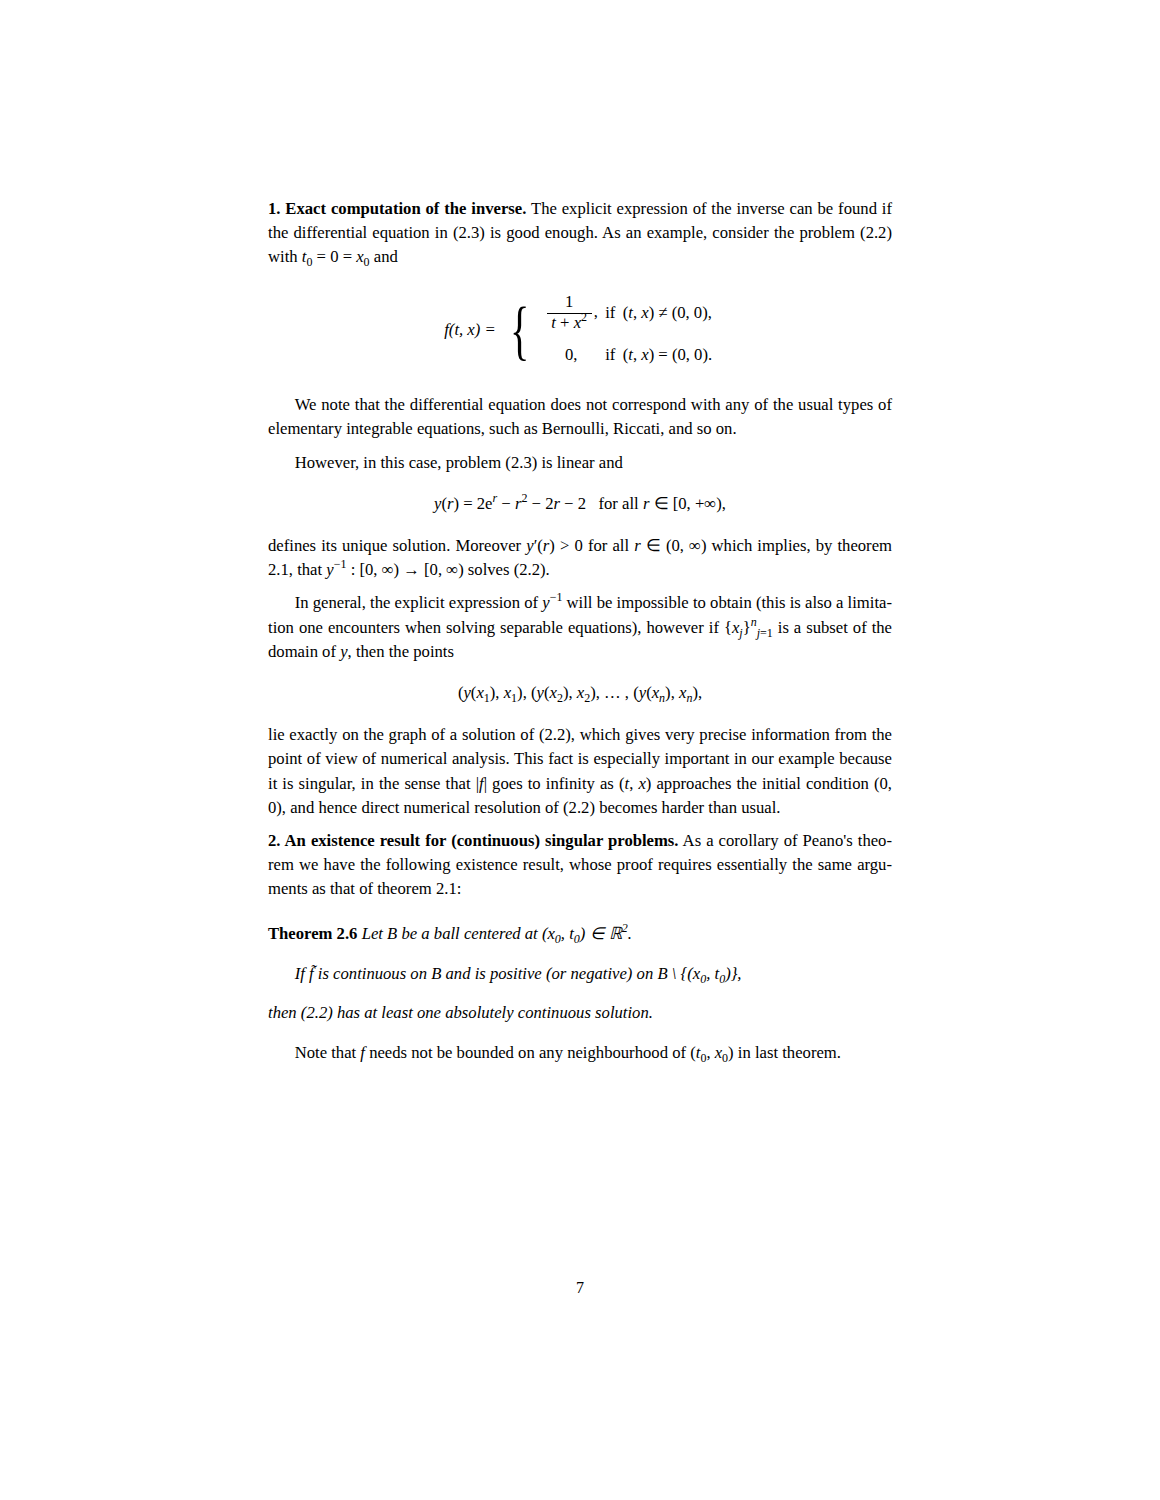1. Exact computation of the inverse. The explicit expression of the inverse can be found if the differential equation in (2.3) is good enough. As an example, consider the problem (2.2) with t0 = 0 = x0 and
f(t, x) = {
| 1 t + x 2 , | if | ( t , x ) ≠ (0, 0), |
| 0, | if | ( t , x ) = (0, 0). |
We note that the differential equation does not correspond with any of the usual types of elementary integrable equations, such as Bernoulli, Riccati, and so on.
However, in this case, problem (2.3) is linear and
y(r) = 2er − r2 − 2r − 2 for all r ∈ [0, +∞),
defines its unique solution. Moreover y′(r) > 0 for all r ∈ (0, ∞) which implies, by theorem 2.1, that y−1 : [0, ∞) → [0, ∞) solves (2.2).
In general, the explicit expression of y−1 will be impossible to obtain (this is also a limitation one encounters when solving separable equations), however if {xj}nj=1 is a subset of the domain of y, then the points
(y(x1), x1), (y(x2), x2), … , (y(xn), xn),
lie exactly on the graph of a solution of (2.2), which gives very precise information from the point of view of numerical analysis. This fact is especially important in our example because it is singular, in the sense that |f| goes to infinity as (t, x) approaches the initial condition (0, 0), and hence direct numerical resolution of (2.2) becomes harder than usual.
2. An existence result for (continuous) singular problems. As a corollary of Peano's theorem we have the following existence result, whose proof requires essentially the same arguments as that of theorem 2.1:
Theorem 2.6 Let B be a ball centered at (x0, t0) ∈ ℝ2.
If f̃ is continuous on B and is positive (or negative) on B \ {(x0, t0)},
then (2.2) has at least one absolutely continuous solution.
Note that f needs not be bounded on any neighbourhood of (t0, x0) in last theorem.
7